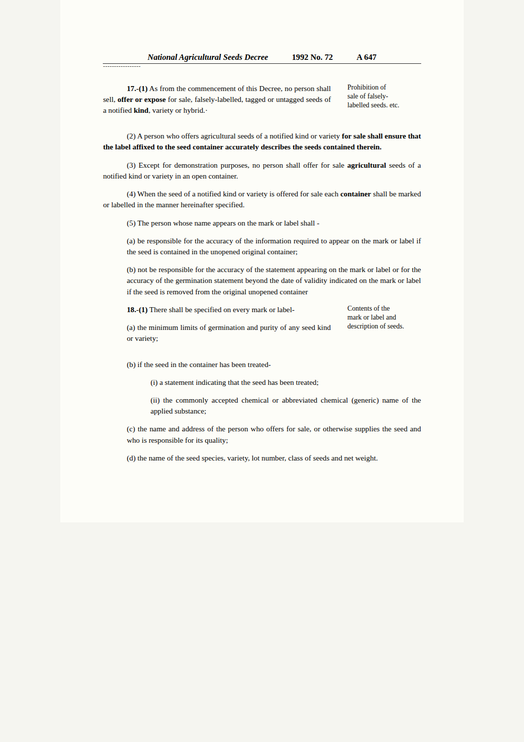National Agricultural Seeds Decree 1992 No. 72 A 647
-----------------
17.-(1) As from the commencement of this Decree, no person shall sell, offer or expose for sale, falsely-labelled, tagged or untagged seeds of a notified kind, variety or hybrid.·
Prohibition of
sale of falsely-
labelled seeds. etc.
(2) A person who offers agricultural seeds of a notified kind or variety for sale shall ensure that the label affixed to the seed container accurately describes the seeds contained therein.
(3) Except for demonstration purposes, no person shall offer for sale agricultural seeds of a notified kind or variety in an open container.
(4) When the seed of a notified kind or variety is offered for sale each container shall be marked or labelled in the manner hereinafter specified.
(5) The person whose name appears on the mark or label shall -
(a) be responsible for the accuracy of the information required to appear on the mark or label if the seed is contained in the unopened original container;
(b) not be responsible for the accuracy of the statement appearing on the mark or label or for the accuracy of the germination statement beyond the date of validity indicated on the mark or label if the seed is removed from the original unopened container
18.-(1) There shall be specified on every mark or label-
(a) the minimum limits of germination and purity of any seed kind or variety;
Contents of the
mark or label and
description of seeds.
(b) if the seed in the container has been treated-
(i) a statement indicating that the seed has been treated;
(ii) the commonly accepted chemical or abbreviated chemical (generic) name of the applied substance;
(c) the name and address of the person who offers for sale, or otherwise supplies the seed and who is responsible for its quality;
(d) the name of the seed species, variety, lot number, class of seeds and net weight.